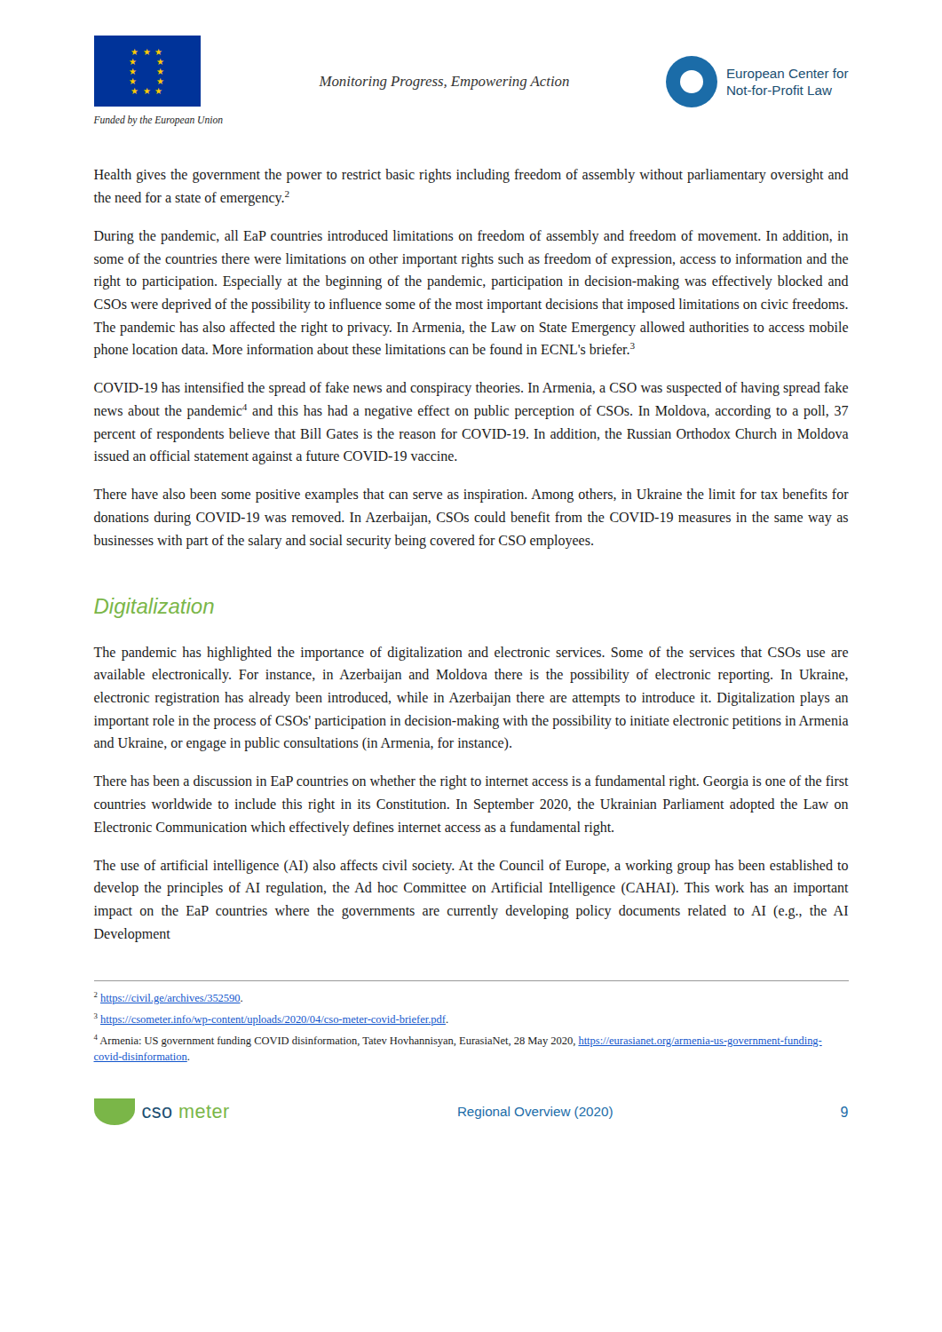★ ★ ★
★ ★
★ ★
★ ★
★ ★ ★
Funded by the European Union
Monitoring Progress, Empowering Action
European Center for
Not-for-Profit Law
Health gives the government the power to restrict basic rights including freedom of assembly without parliamentary oversight and the need for a state of emergency.2
During the pandemic, all EaP countries introduced limitations on freedom of assembly and freedom of movement. In addition, in some of the countries there were limitations on other important rights such as freedom of expression, access to information and the right to participation. Especially at the beginning of the pandemic, participation in decision-making was effectively blocked and CSOs were deprived of the possibility to influence some of the most important decisions that imposed limitations on civic freedoms. The pandemic has also affected the right to privacy. In Armenia, the Law on State Emergency allowed authorities to access mobile phone location data. More information about these limitations can be found in ECNL's briefer.3
COVID-19 has intensified the spread of fake news and conspiracy theories. In Armenia, a CSO was suspected of having spread fake news about the pandemic4 and this has had a negative effect on public perception of CSOs. In Moldova, according to a poll, 37 percent of respondents believe that Bill Gates is the reason for COVID-19. In addition, the Russian Orthodox Church in Moldova issued an official statement against a future COVID-19 vaccine.
There have also been some positive examples that can serve as inspiration. Among others, in Ukraine the limit for tax benefits for donations during COVID-19 was removed. In Azerbaijan, CSOs could benefit from the COVID-19 measures in the same way as businesses with part of the salary and social security being covered for CSO employees.
Digitalization
The pandemic has highlighted the importance of digitalization and electronic services. Some of the services that CSOs use are available electronically. For instance, in Azerbaijan and Moldova there is the possibility of electronic reporting. In Ukraine, electronic registration has already been introduced, while in Azerbaijan there are attempts to introduce it. Digitalization plays an important role in the process of CSOs' participation in decision-making with the possibility to initiate electronic petitions in Armenia and Ukraine, or engage in public consultations (in Armenia, for instance).
There has been a discussion in EaP countries on whether the right to internet access is a fundamental right. Georgia is one of the first countries worldwide to include this right in its Constitution. In September 2020, the Ukrainian Parliament adopted the Law on Electronic Communication which effectively defines internet access as a fundamental right.
The use of artificial intelligence (AI) also affects civil society. At the Council of Europe, a working group has been established to develop the principles of AI regulation, the Ad hoc Committee on Artificial Intelligence (CAHAI). This work has an important impact on the EaP countries where the governments are currently developing policy documents related to AI (e.g., the AI Development
2 https://civil.ge/archives/352590.
3 https://csometer.info/wp-content/uploads/2020/04/cso-meter-covid-briefer.pdf.
4 Armenia: US government funding COVID disinformation, Tatev Hovhannisyan, EurasiaNet, 28 May 2020, https://eurasianet.org/armenia-us-government-funding-covid-disinformation.
cso meter
Regional Overview (2020)
9